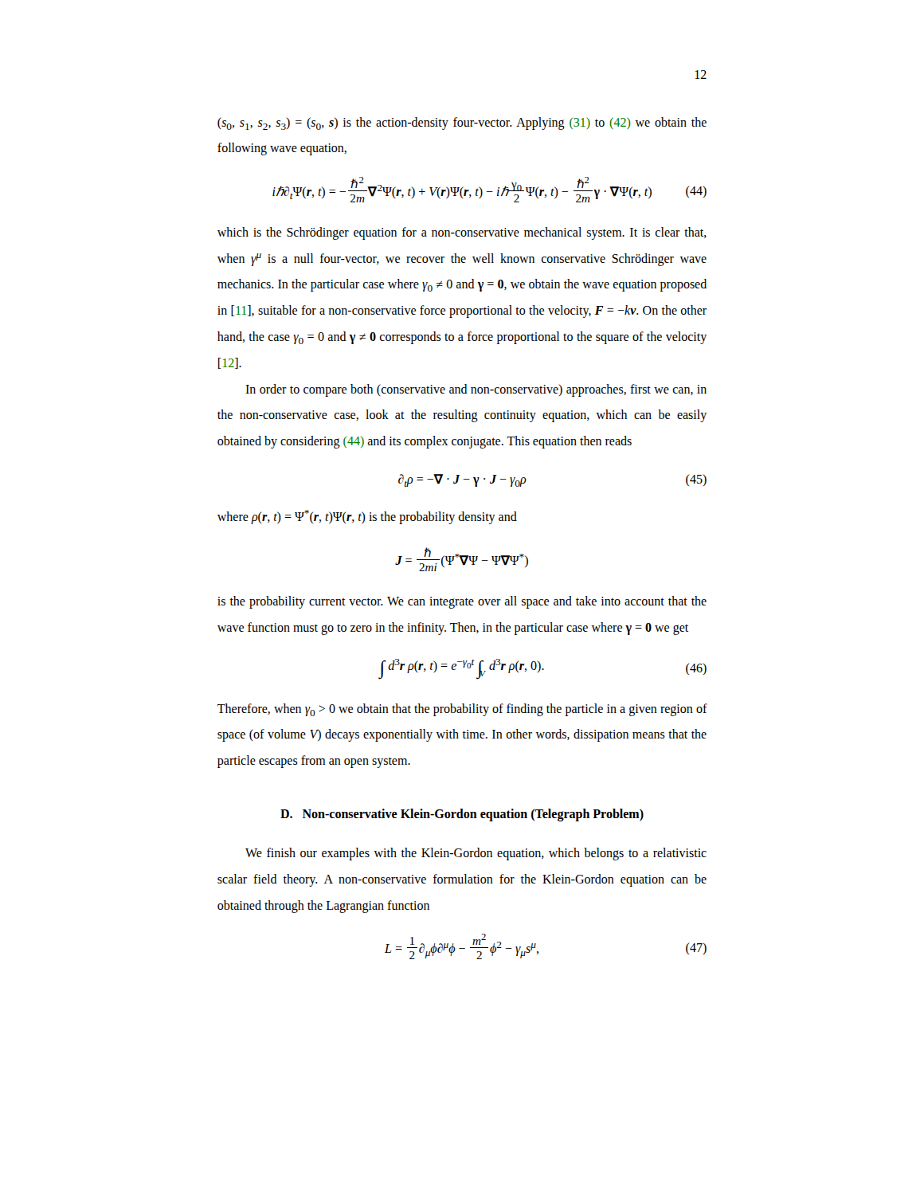12
(s0, s1, s2, s3) = (s0, s) is the action-density four-vector. Applying (31) to (42) we obtain the following wave equation,
iℏ∂t Ψ(r, t) = −ℏ22m∇2Ψ(r, t) + V(r)Ψ(r, t) − iℏ γ02 Ψ(r, t) − ℏ22m γ · ∇Ψ(r, t) (44)
which is the Schrödinger equation for a non-conservative mechanical system. It is clear that, when γμ is a null four-vector, we recover the well known conservative Schrödinger wave mechanics. In the particular case where γ0 ≠ 0 and γ = 0, we obtain the wave equation proposed in [11], suitable for a non-conservative force proportional to the velocity, F = −kv. On the other hand, the case γ0 = 0 and γ ≠ 0 corresponds to a force proportional to the square of the velocity [12].
In order to compare both (conservative and non-conservative) approaches, first we can, in the non-conservative case, look at the resulting continuity equation, which can be easily obtained by considering (44) and its complex conjugate. This equation then reads
∂tρ = −∇ · J − γ · J − γ0ρ (45)
where ρ(r, t) = Ψ*(r, t)Ψ(r, t) is the probability density and
J = ℏ 2mi(Ψ*∇Ψ − Ψ∇Ψ*)
is the probability current vector. We can integrate over all space and take into account that the wave function must go to zero in the infinity. Then, in the particular case where γ = 0 we get
∫ d3r ρ(r, t) = e−γ0t ∫V d3r ρ(r, 0). (46)
Therefore, when γ0 > 0 we obtain that the probability of finding the particle in a given region of space (of volume V) decays exponentially with time. In other words, dissipation means that the particle escapes from an open system.
D. Non-conservative Klein-Gordon equation (Telegraph Problem)
We finish our examples with the Klein-Gordon equation, which belongs to a relativistic scalar field theory. A non-conservative formulation for the Klein-Gordon equation can be obtained through the Lagrangian function
L = 12∂μϕ∂μϕ − m22 ϕ2 − γμsμ, (47)